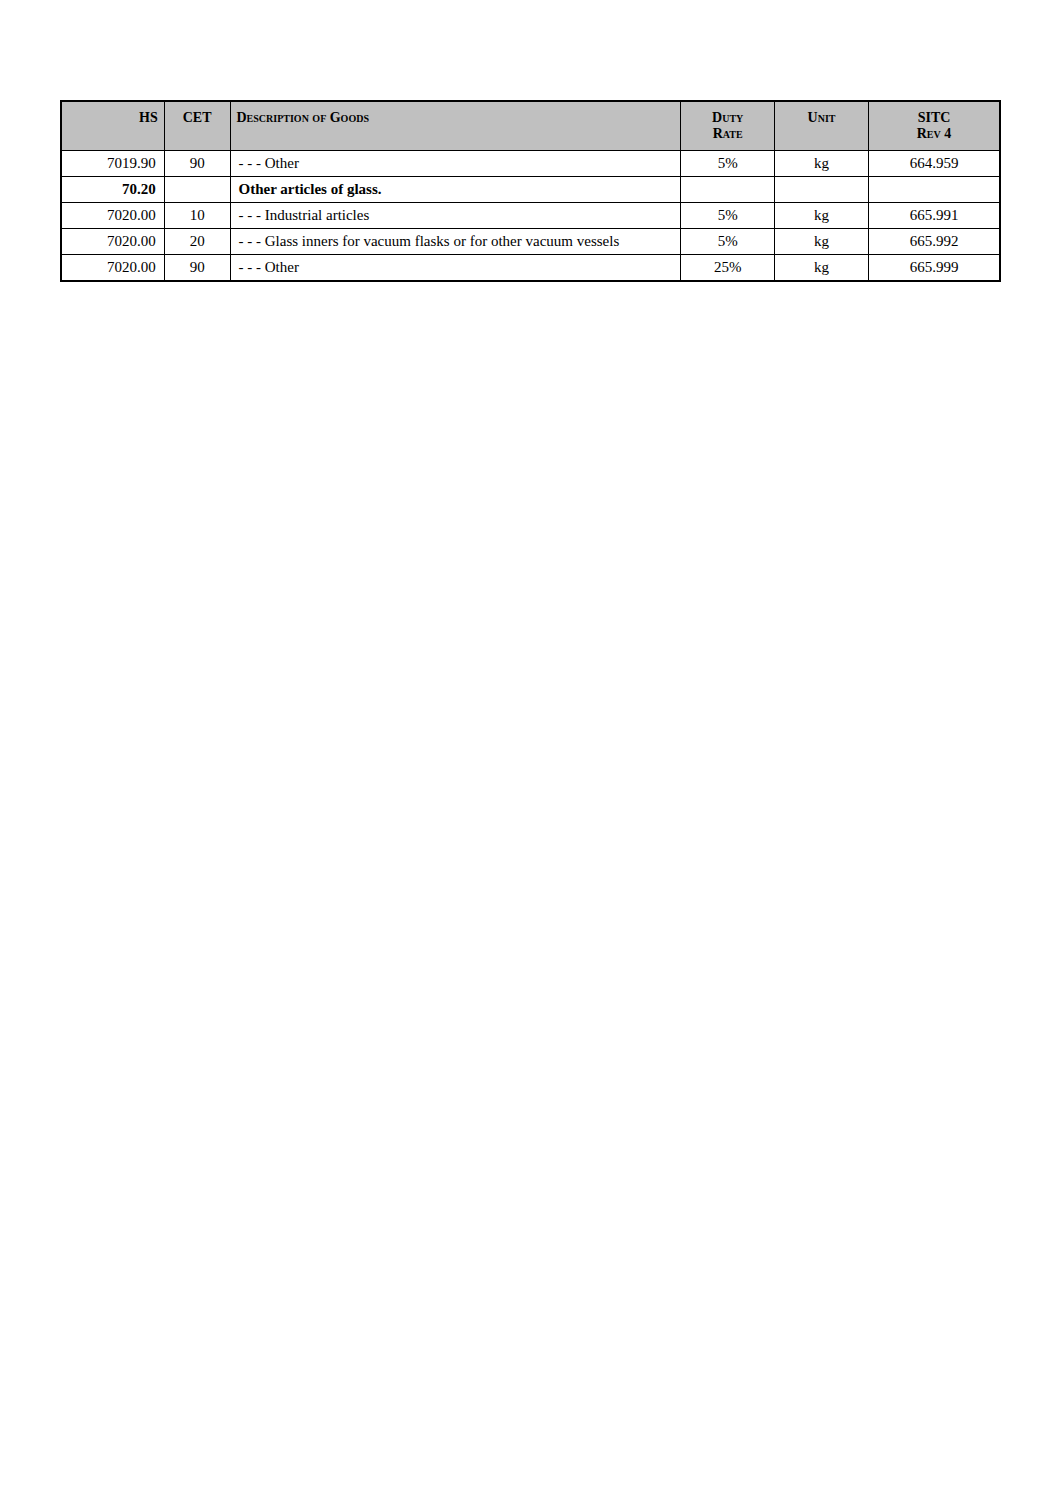| HS | CET | Description of Goods | Duty Rate | Unit | SITC Rev 4 |
| --- | --- | --- | --- | --- | --- |
| 7019.90 | 90 | - - - Other | 5% | kg | 664.959 |
| 70.20 | | Other articles of glass. | | | |
| 7020.00 | 10 | - - - Industrial articles | 5% | kg | 665.991 |
| 7020.00 | 20 | - - - Glass inners for vacuum flasks or for other vacuum vessels | 5% | kg | 665.992 |
| 7020.00 | 90 | - - - Other | 25% | kg | 665.999 |